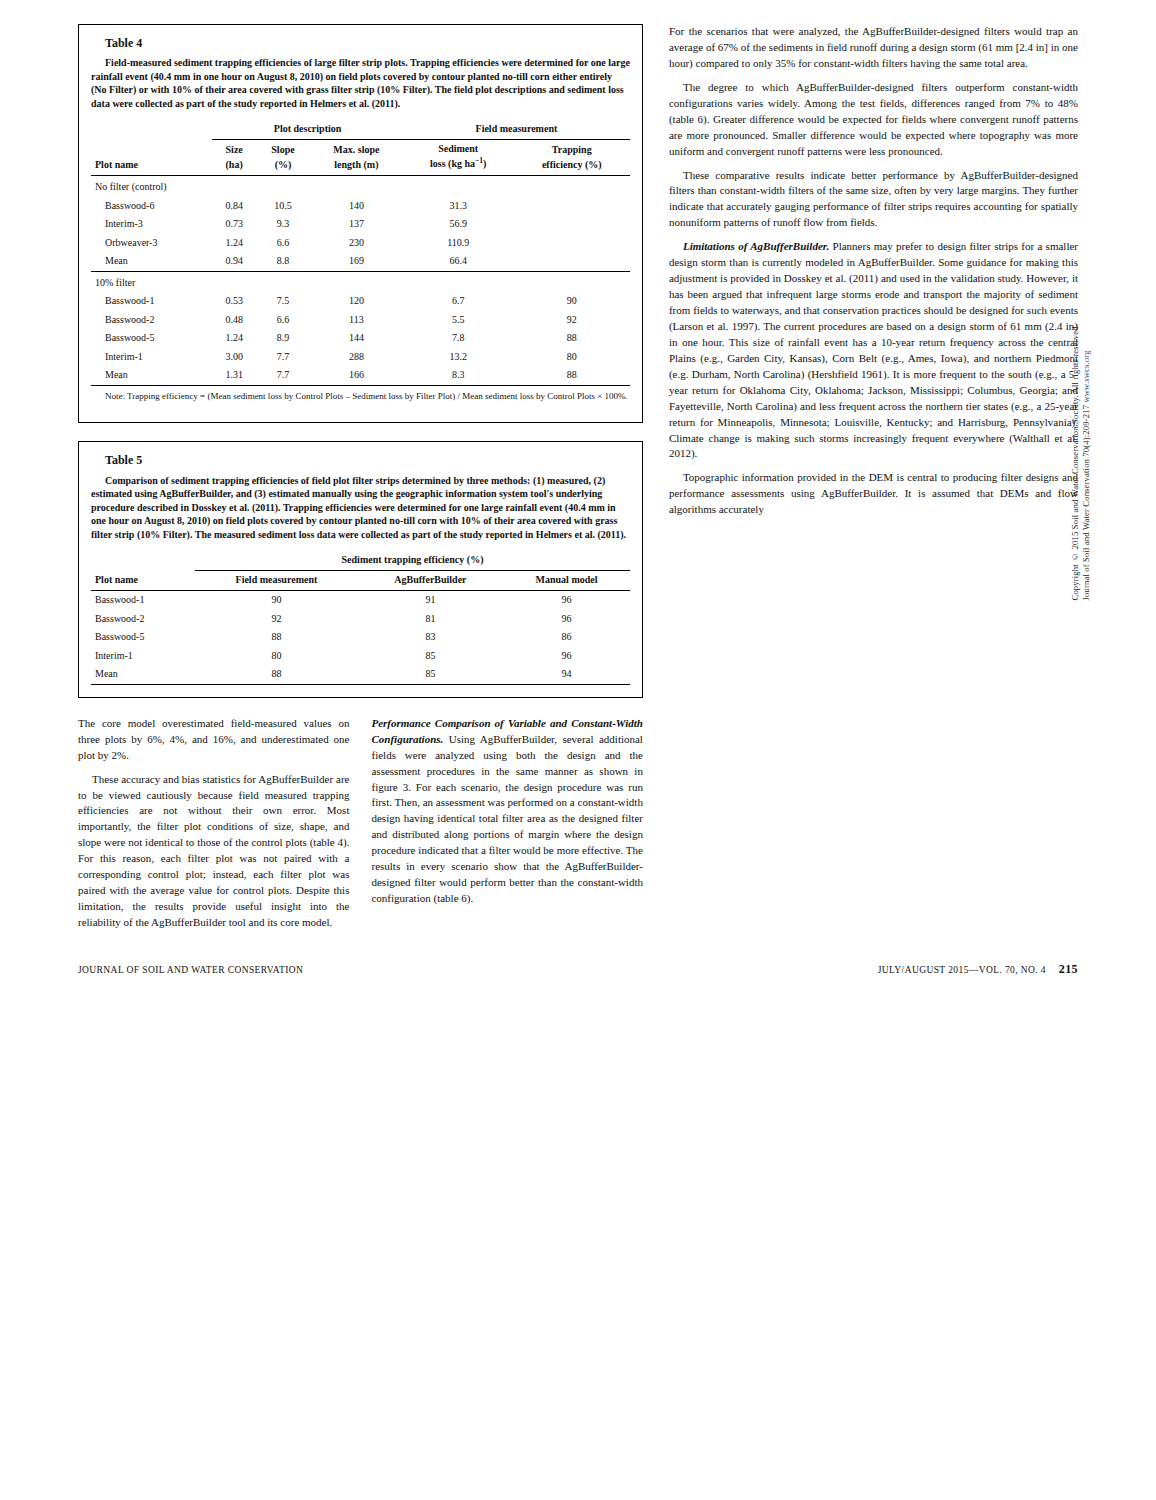Copyright © 2015 Soil and Water Conservation Society. All rights reserved.
Journal of Soil and Water Conservation 70(4):209-217 www.swcs.org
Table 4
Field-measured sediment trapping efficiencies of large filter strip plots. Trapping efficiencies were determined for one large rainfall event (40.4 mm in one hour on August 8, 2010) on field plots covered by contour planted no-till corn either entirely (No Filter) or with 10% of their area covered with grass filter strip (10% Filter). The field plot descriptions and sediment loss data were collected as part of the study reported in Helmers et al. (2011).
| | Plot description | Field measurement |
| --- | --- | --- |
| Plot name | Size (ha) | Slope (%) | Max. slope length (m) | Sediment loss (kg ha −1 ) | Trapping efficiency (%) |
| No filter (control) |
| Basswood-6 | 0.84 | 10.5 | 140 | 31.3 | |
| Interim-3 | 0.73 | 9.3 | 137 | 56.9 | |
| Orbweaver-3 | 1.24 | 6.6 | 230 | 110.9 | |
| Mean | 0.94 | 8.8 | 169 | 66.4 | |
| 10% filter |
| Basswood-1 | 0.53 | 7.5 | 120 | 6.7 | 90 |
| Basswood-2 | 0.48 | 6.6 | 113 | 5.5 | 92 |
| Basswood-5 | 1.24 | 8.9 | 144 | 7.8 | 88 |
| Interim-1 | 3.00 | 7.7 | 288 | 13.2 | 80 |
| Mean | 1.31 | 7.7 | 166 | 8.3 | 88 |
Note: Trapping efficiency = (Mean sediment loss by Control Plots – Sediment loss by Filter Plot) / Mean sediment loss by Control Plots × 100%.
Table 5
Comparison of sediment trapping efficiencies of field plot filter strips determined by three methods: (1) measured, (2) estimated using AgBufferBuilder, and (3) estimated manually using the geographic information system tool's underlying procedure described in Dosskey et al. (2011). Trapping efficiencies were determined for one large rainfall event (40.4 mm in one hour on August 8, 2010) on field plots covered by contour planted no-till corn with 10% of their area covered with grass filter strip (10% Filter). The measured sediment loss data were collected as part of the study reported in Helmers et al. (2011).
| | Sediment trapping efficiency (%) |
| --- | --- |
| Plot name | Field measurement | AgBufferBuilder | Manual model |
| Basswood-1 | 90 | 91 | 96 |
| Basswood-2 | 92 | 81 | 96 |
| Basswood-5 | 88 | 83 | 86 |
| Interim-1 | 80 | 85 | 96 |
| Mean | 88 | 85 | 94 |
The core model overestimated field-measured values on three plots by 6%, 4%, and 16%, and underestimated one plot by 2%.
These accuracy and bias statistics for AgBufferBuilder are to be viewed cautiously because field measured trapping efficiencies are not without their own error. Most importantly, the filter plot conditions of size, shape, and slope were not identical to those of the control plots (table 4). For this reason, each filter plot was not paired with a corresponding control plot; instead, each filter plot was paired with the average value for control plots. Despite this limitation, the results provide useful insight into the reliability of the AgBufferBuilder tool and its core model.
Performance Comparison of Variable and Constant-Width Configurations. Using AgBufferBuilder, several additional fields were analyzed using both the design and the assessment procedures in the same manner as shown in figure 3. For each scenario, the design procedure was run first. Then, an assessment was performed on a constant-width design having identical total filter area as the designed filter and distributed along portions of margin where the design procedure indicated that a filter would be more effective. The results in every scenario show that the AgBufferBuilder-designed filter would perform better than the constant-width configuration (table 6).
For the scenarios that were analyzed, the AgBufferBuilder-designed filters would trap an average of 67% of the sediments in field runoff during a design storm (61 mm [2.4 in] in one hour) compared to only 35% for constant-width filters having the same total area.
The degree to which AgBufferBuilder-designed filters outperform constant-width configurations varies widely. Among the test fields, differences ranged from 7% to 48% (table 6). Greater difference would be expected for fields where convergent runoff patterns are more pronounced. Smaller difference would be expected where topography was more uniform and convergent runoff patterns were less pronounced.
These comparative results indicate better performance by AgBufferBuilder-designed filters than constant-width filters of the same size, often by very large margins. They further indicate that accurately gauging performance of filter strips requires accounting for spatially nonuniform patterns of runoff flow from fields.
Limitations of AgBufferBuilder. Planners may prefer to design filter strips for a smaller design storm than is currently modeled in AgBufferBuilder. Some guidance for making this adjustment is provided in Dosskey et al. (2011) and used in the validation study. However, it has been argued that infrequent large storms erode and transport the majority of sediment from fields to waterways, and that conservation practices should be designed for such events (Larson et al. 1997). The current procedures are based on a design storm of 61 mm (2.4 in) in one hour. This size of rainfall event has a 10-year return frequency across the central Plains (e.g., Garden City, Kansas), Corn Belt (e.g., Ames, Iowa), and northern Piedmont (e.g. Durham, North Carolina) (Hershfield 1961). It is more frequent to the south (e.g., a 5-year return for Oklahoma City, Oklahoma; Jackson, Mississippi; Columbus, Georgia; and Fayetteville, North Carolina) and less frequent across the northern tier states (e.g., a 25-year return for Minneapolis, Minnesota; Louisville, Kentucky; and Harrisburg, Pennsylvania). Climate change is making such storms increasingly frequent everywhere (Walthall et al. 2012).
Topographic information provided in the DEM is central to producing filter designs and performance assessments using AgBufferBuilder. It is assumed that DEMs and flow algorithms accurately
JOURNAL OF SOIL AND WATER CONSERVATION
JULY/AUGUST 2015—VOL. 70, NO. 4 215